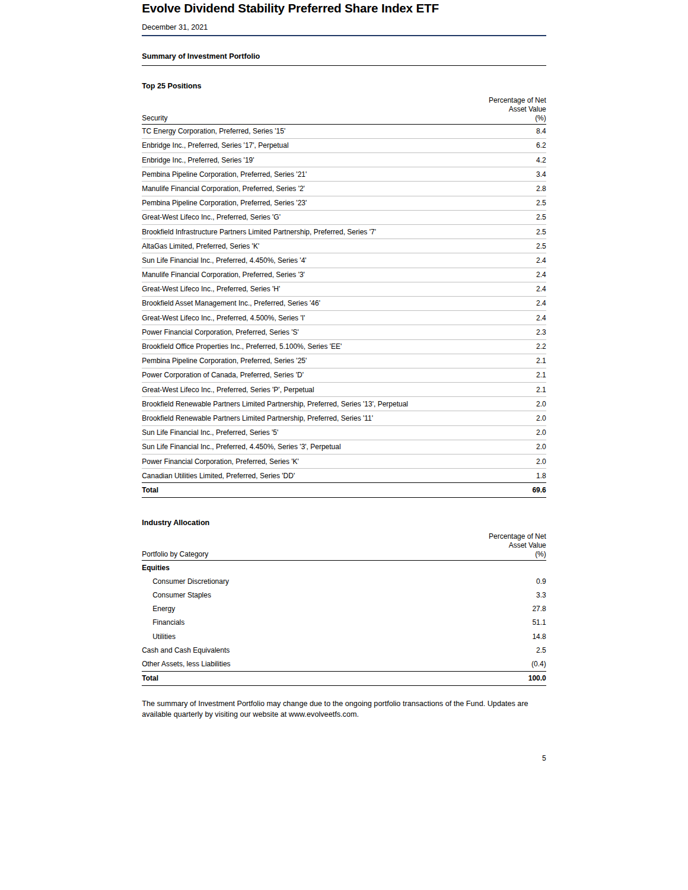Evolve Dividend Stability Preferred Share Index ETF
December 31, 2021
Summary of Investment Portfolio
Top 25 Positions
| Security | Percentage of Net Asset Value (%) |
| --- | --- |
| TC Energy Corporation, Preferred, Series '15' | 8.4 |
| Enbridge Inc., Preferred, Series '17', Perpetual | 6.2 |
| Enbridge Inc., Preferred, Series '19' | 4.2 |
| Pembina Pipeline Corporation, Preferred, Series '21' | 3.4 |
| Manulife Financial Corporation, Preferred, Series '2' | 2.8 |
| Pembina Pipeline Corporation, Preferred, Series '23' | 2.5 |
| Great-West Lifeco Inc., Preferred, Series 'G' | 2.5 |
| Brookfield Infrastructure Partners Limited Partnership, Preferred, Series '7' | 2.5 |
| AltaGas Limited, Preferred, Series 'K' | 2.5 |
| Sun Life Financial Inc., Preferred, 4.450%, Series '4' | 2.4 |
| Manulife Financial Corporation, Preferred, Series '3' | 2.4 |
| Great-West Lifeco Inc., Preferred, Series 'H' | 2.4 |
| Brookfield Asset Management Inc., Preferred, Series '46' | 2.4 |
| Great-West Lifeco Inc., Preferred, 4.500%, Series 'I' | 2.4 |
| Power Financial Corporation, Preferred, Series 'S' | 2.3 |
| Brookfield Office Properties Inc., Preferred, 5.100%, Series 'EE' | 2.2 |
| Pembina Pipeline Corporation, Preferred, Series '25' | 2.1 |
| Power Corporation of Canada, Preferred, Series 'D' | 2.1 |
| Great-West Lifeco Inc., Preferred, Series 'P', Perpetual | 2.1 |
| Brookfield Renewable Partners Limited Partnership, Preferred, Series '13', Perpetual | 2.0 |
| Brookfield Renewable Partners Limited Partnership, Preferred, Series '11' | 2.0 |
| Sun Life Financial Inc., Preferred, Series '5' | 2.0 |
| Sun Life Financial Inc., Preferred, 4.450%, Series '3', Perpetual | 2.0 |
| Power Financial Corporation, Preferred, Series 'K' | 2.0 |
| Canadian Utilities Limited, Preferred, Series 'DD' | 1.8 |
| Total | 69.6 |
Industry Allocation
| Portfolio by Category | Percentage of Net Asset Value (%) |
| --- | --- |
| Equities | |
| Consumer Discretionary | 0.9 |
| Consumer Staples | 3.3 |
| Energy | 27.8 |
| Financials | 51.1 |
| Utilities | 14.8 |
| Cash and Cash Equivalents | 2.5 |
| Other Assets, less Liabilities | (0.4) |
| Total | 100.0 |
The summary of Investment Portfolio may change due to the ongoing portfolio transactions of the Fund. Updates are available quarterly by visiting our website at www.evolveetfs.com.
5